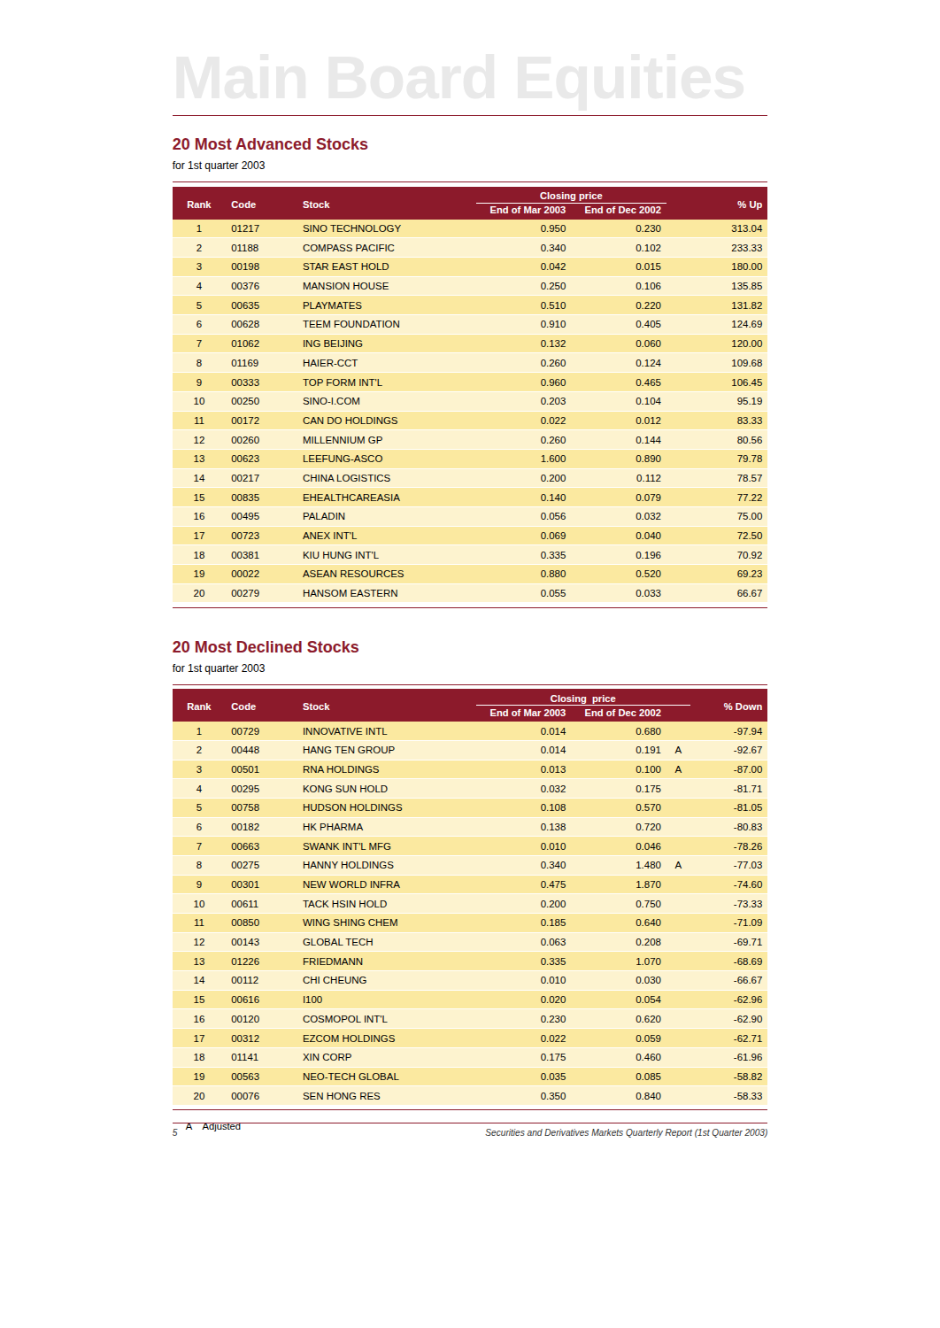Main Board Equities
20 Most Advanced Stocks
for 1st quarter 2003
| Rank | Code | Stock | Closing price | % Up |
| --- | --- | --- | --- | --- |
| End of Mar 2003 | End of Dec 2002 |
| 1 | 01217 | SINO TECHNOLOGY | 0.950 | 0.230 | 313.04 |
| 2 | 01188 | COMPASS PACIFIC | 0.340 | 0.102 | 233.33 |
| 3 | 00198 | STAR EAST HOLD | 0.042 | 0.015 | 180.00 |
| 4 | 00376 | MANSION HOUSE | 0.250 | 0.106 | 135.85 |
| 5 | 00635 | PLAYMATES | 0.510 | 0.220 | 131.82 |
| 6 | 00628 | TEEM FOUNDATION | 0.910 | 0.405 | 124.69 |
| 7 | 01062 | ING BEIJING | 0.132 | 0.060 | 120.00 |
| 8 | 01169 | HAIER-CCT | 0.260 | 0.124 | 109.68 |
| 9 | 00333 | TOP FORM INT'L | 0.960 | 0.465 | 106.45 |
| 10 | 00250 | SINO-I.COM | 0.203 | 0.104 | 95.19 |
| 11 | 00172 | CAN DO HOLDINGS | 0.022 | 0.012 | 83.33 |
| 12 | 00260 | MILLENNIUM GP | 0.260 | 0.144 | 80.56 |
| 13 | 00623 | LEEFUNG-ASCO | 1.600 | 0.890 | 79.78 |
| 14 | 00217 | CHINA LOGISTICS | 0.200 | 0.112 | 78.57 |
| 15 | 00835 | EHEALTHCAREASIA | 0.140 | 0.079 | 77.22 |
| 16 | 00495 | PALADIN | 0.056 | 0.032 | 75.00 |
| 17 | 00723 | ANEX INT'L | 0.069 | 0.040 | 72.50 |
| 18 | 00381 | KIU HUNG INT'L | 0.335 | 0.196 | 70.92 |
| 19 | 00022 | ASEAN RESOURCES | 0.880 | 0.520 | 69.23 |
| 20 | 00279 | HANSOM EASTERN | 0.055 | 0.033 | 66.67 |
20 Most Declined Stocks
for 1st quarter 2003
| Rank | Code | Stock | Closing price | % Down |
| --- | --- | --- | --- | --- |
| End of Mar 2003 | End of Dec 2002 | |
| 1 | 00729 | INNOVATIVE INTL | 0.014 | 0.680 | | -97.94 |
| 2 | 00448 | HANG TEN GROUP | 0.014 | 0.191 | A | -92.67 |
| 3 | 00501 | RNA HOLDINGS | 0.013 | 0.100 | A | -87.00 |
| 4 | 00295 | KONG SUN HOLD | 0.032 | 0.175 | | -81.71 |
| 5 | 00758 | HUDSON HOLDINGS | 0.108 | 0.570 | | -81.05 |
| 6 | 00182 | HK PHARMA | 0.138 | 0.720 | | -80.83 |
| 7 | 00663 | SWANK INT'L MFG | 0.010 | 0.046 | | -78.26 |
| 8 | 00275 | HANNY HOLDINGS | 0.340 | 1.480 | A | -77.03 |
| 9 | 00301 | NEW WORLD INFRA | 0.475 | 1.870 | | -74.60 |
| 10 | 00611 | TACK HSIN HOLD | 0.200 | 0.750 | | -73.33 |
| 11 | 00850 | WING SHING CHEM | 0.185 | 0.640 | | -71.09 |
| 12 | 00143 | GLOBAL TECH | 0.063 | 0.208 | | -69.71 |
| 13 | 01226 | FRIEDMANN | 0.335 | 1.070 | | -68.69 |
| 14 | 00112 | CHI CHEUNG | 0.010 | 0.030 | | -66.67 |
| 15 | 00616 | I100 | 0.020 | 0.054 | | -62.96 |
| 16 | 00120 | COSMOPOL INT'L | 0.230 | 0.620 | | -62.90 |
| 17 | 00312 | EZCOM HOLDINGS | 0.022 | 0.059 | | -62.71 |
| 18 | 01141 | XIN CORP | 0.175 | 0.460 | | -61.96 |
| 19 | 00563 | NEO-TECH GLOBAL | 0.035 | 0.085 | | -58.82 |
| 20 | 00076 | SEN HONG RES | 0.350 | 0.840 | | -58.33 |
AAdjusted
5
Securities and Derivatives Markets Quarterly Report (1st Quarter 2003)